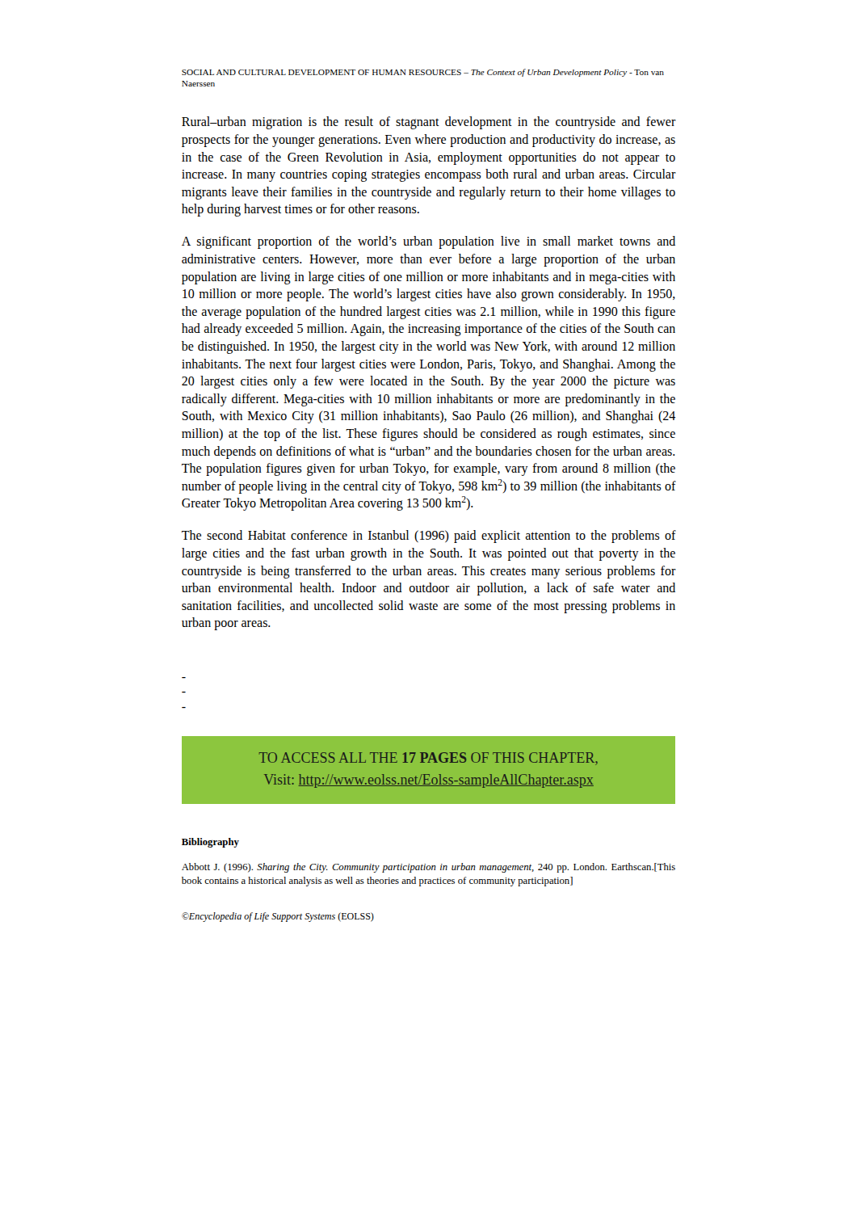SOCIAL AND CULTURAL DEVELOPMENT OF HUMAN RESOURCES – The Context of Urban Development Policy - Ton van Naerssen
Rural–urban migration is the result of stagnant development in the countryside and fewer prospects for the younger generations. Even where production and productivity do increase, as in the case of the Green Revolution in Asia, employment opportunities do not appear to increase. In many countries coping strategies encompass both rural and urban areas. Circular migrants leave their families in the countryside and regularly return to their home villages to help during harvest times or for other reasons.
A significant proportion of the world’s urban population live in small market towns and administrative centers. However, more than ever before a large proportion of the urban population are living in large cities of one million or more inhabitants and in mega-cities with 10 million or more people. The world’s largest cities have also grown considerably. In 1950, the average population of the hundred largest cities was 2.1 million, while in 1990 this figure had already exceeded 5 million. Again, the increasing importance of the cities of the South can be distinguished. In 1950, the largest city in the world was New York, with around 12 million inhabitants. The next four largest cities were London, Paris, Tokyo, and Shanghai. Among the 20 largest cities only a few were located in the South. By the year 2000 the picture was radically different. Mega-cities with 10 million inhabitants or more are predominantly in the South, with Mexico City (31 million inhabitants), Sao Paulo (26 million), and Shanghai (24 million) at the top of the list. These figures should be considered as rough estimates, since much depends on definitions of what is “urban” and the boundaries chosen for the urban areas. The population figures given for urban Tokyo, for example, vary from around 8 million (the number of people living in the central city of Tokyo, 598 km2) to 39 million (the inhabitants of Greater Tokyo Metropolitan Area covering 13 500 km2).
The second Habitat conference in Istanbul (1996) paid explicit attention to the problems of large cities and the fast urban growth in the South. It was pointed out that poverty in the countryside is being transferred to the urban areas. This creates many serious problems for urban environmental health. Indoor and outdoor air pollution, a lack of safe water and sanitation facilities, and uncollected solid waste are some of the most pressing problems in urban poor areas.
-
-
-
TO ACCESS ALL THE 17 PAGES OF THIS CHAPTER,
Visit: http://www.eolss.net/Eolss-sampleAllChapter.aspx
Bibliography
Abbott J. (1996). Sharing the City. Community participation in urban management, 240 pp. London. Earthscan.[This book contains a historical analysis as well as theories and practices of community participation]
©Encyclopedia of Life Support Systems (EOLSS)